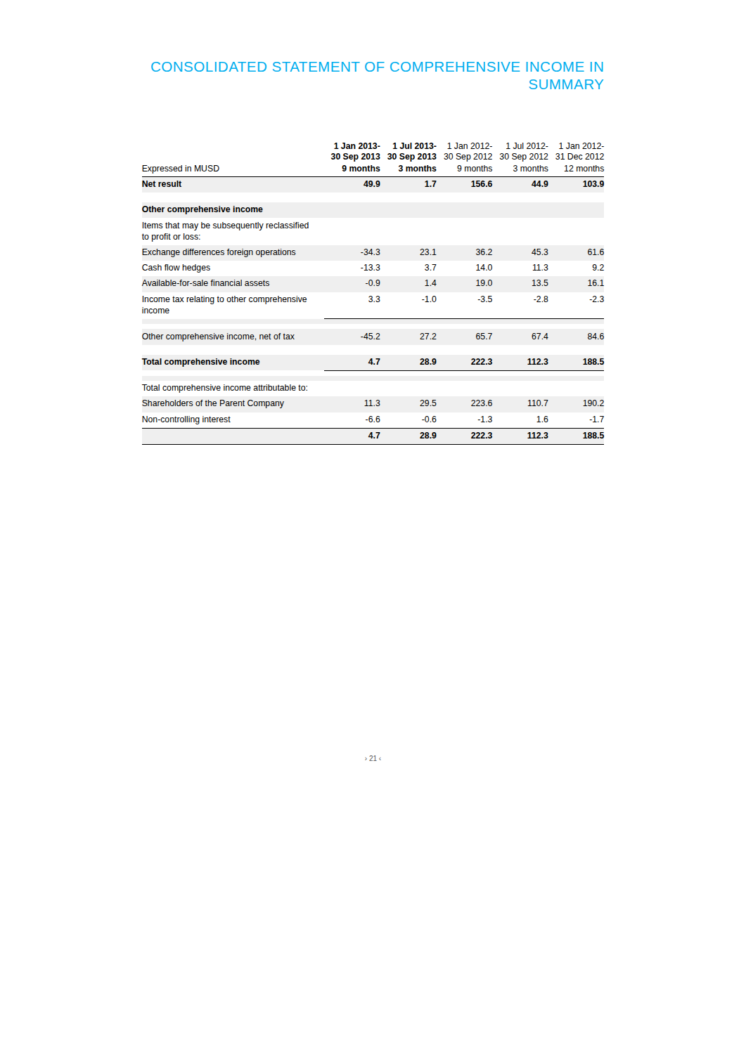CONSOLIDATED STATEMENT OF COMPREHENSIVE INCOME IN SUMMARY
| | 1 Jan 2013- 30 Sep 2013 | 1 Jul 2013- 30 Sep 2013 | 1 Jan 2012- 30 Sep 2012 | 1 Jul 2012- 30 Sep 2012 | 1 Jan 2012- 31 Dec 2012 |
| --- | --- | --- | --- | --- | --- |
| Expressed in MUSD | 9 months | 3 months | 9 months | 3 months | 12 months |
| Net result | 49.9 | 1.7 | 156.6 | 44.9 | 103.9 |
| Other comprehensive income | | | | | |
| Items that may be subsequently reclassified to profit or loss: | | | | | |
| Exchange differences foreign operations | -34.3 | 23.1 | 36.2 | 45.3 | 61.6 |
| Cash flow hedges | -13.3 | 3.7 | 14.0 | 11.3 | 9.2 |
| Available-for-sale financial assets | -0.9 | 1.4 | 19.0 | 13.5 | 16.1 |
| Income tax relating to other comprehensive income | 3.3 | -1.0 | -3.5 | -2.8 | -2.3 |
| Other comprehensive income, net of tax | -45.2 | 27.2 | 65.7 | 67.4 | 84.6 |
| Total comprehensive income | 4.7 | 28.9 | 222.3 | 112.3 | 188.5 |
| Total comprehensive income attributable to: | | | | | |
| Shareholders of the Parent Company | 11.3 | 29.5 | 223.6 | 110.7 | 190.2 |
| Non-controlling interest | -6.6 | -0.6 | -1.3 | 1.6 | -1.7 |
| | 4.7 | 28.9 | 222.3 | 112.3 | 188.5 |
› 21 ‹